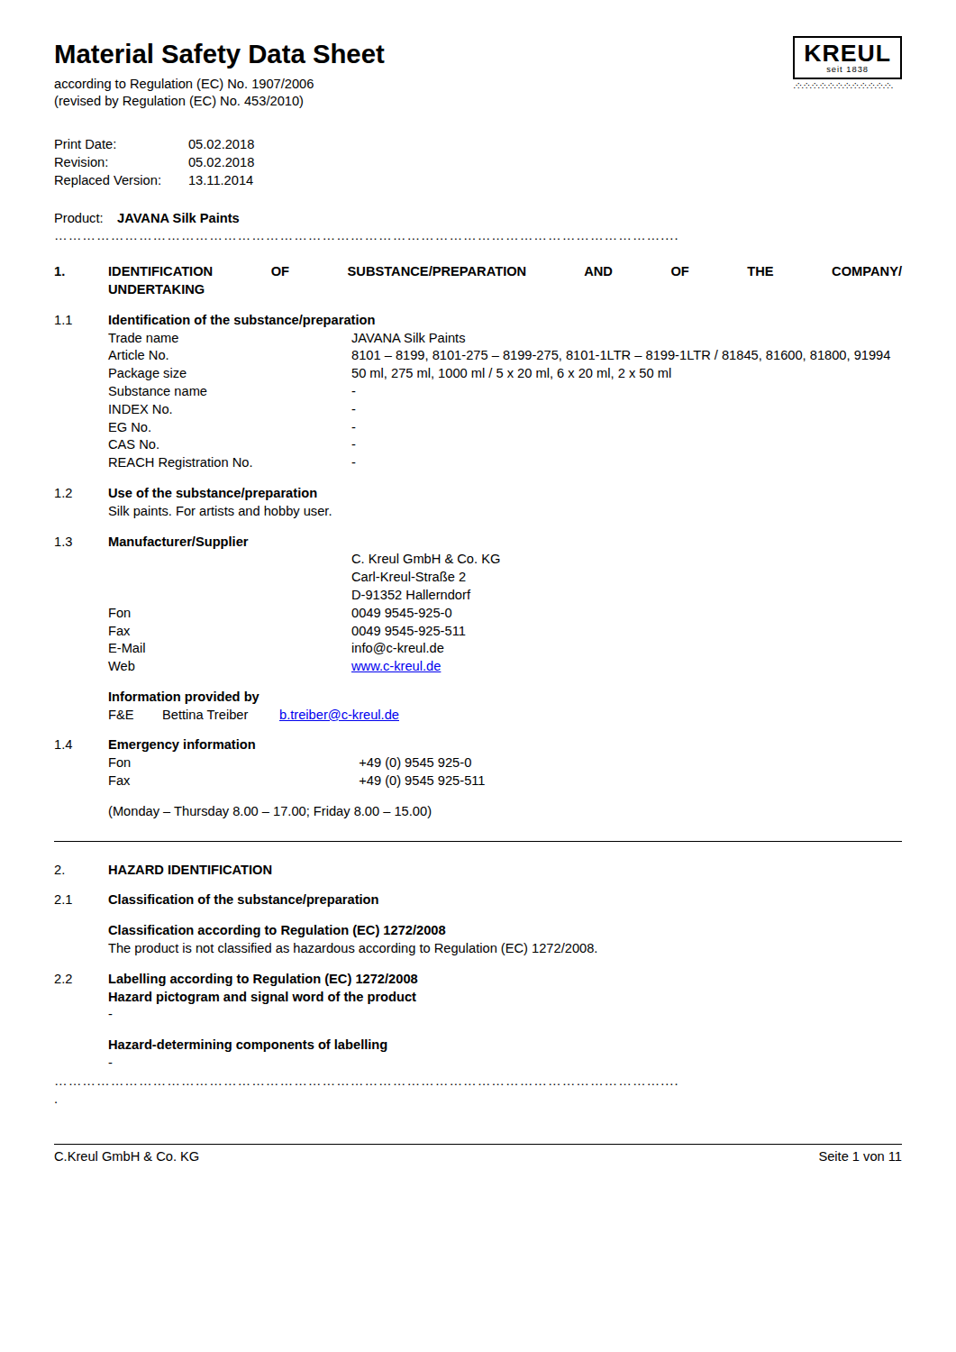Material Safety Data Sheet
according to Regulation (EC) No. 1907/2006
(revised by Regulation (EC) No. 453/2010)
KREUL
seit 1838
.·:·.·:·.·:·.·:·.·:·.·:·.·:·.·:·.·:·.·:·.·:·.·:·.
| Print Date: | 05.02.2018 |
| Revision: | 05.02.2018 |
| Replaced Version: | 13.11.2014 |
Product: JAVANA Silk Paints
…………………………………………………………………………………………………………………....
1.
Identification of substance/preparation and of the company/
undertaking
1.1
Identification of the substance/preparation
| Trade name | JAVANA Silk Paints |
| Article No. | 8101 – 8199, 8101-275 – 8199-275, 8101-1LTR – 8199-1LTR / 81845, 81600, 81800, 91994 |
| Package size | 50 ml, 275 ml, 1000 ml / 5 x 20 ml, 6 x 20 ml, 2 x 50 ml |
| Substance name | - |
| INDEX No. | - |
| EG No. | - |
| CAS No. | - |
| REACH Registration No. | - |
1.2
Use of the substance/preparation
Silk paints. For artists and hobby user.
1.3
Manufacturer/Supplier
C. Kreul GmbH & Co. KG
Carl-Kreul-Straße 2
D-91352 Hallerndorf
| Fon | 0049 9545-925-0 |
| Fax | 0049 9545-925-511 |
| E-Mail | info@c-kreul.de |
| Web | www.c-kreul.de |
Information provided by
| F&E | Bettina Treiber | b.treiber@c-kreul.de |
1.4
Emergency information
| Fon | +49 (0) 9545 925-0 |
| Fax | +49 (0) 9545 925-511 |
(Monday – Thursday 8.00 – 17.00; Friday 8.00 – 15.00)
2.
HAZARD IDENTIFICATION
2.1
Classification of the substance/preparation
Classification according to Regulation (EC) 1272/2008
The product is not classified as hazardous according to Regulation (EC) 1272/2008.
2.2
Labelling according to Regulation (EC) 1272/2008
Hazard pictogram and signal word of the product
-
Hazard-determining components of labelling
-
…………………………………………………………………………………………………………………....
.
C.Kreul GmbH & Co. KG
Seite 1 von 11